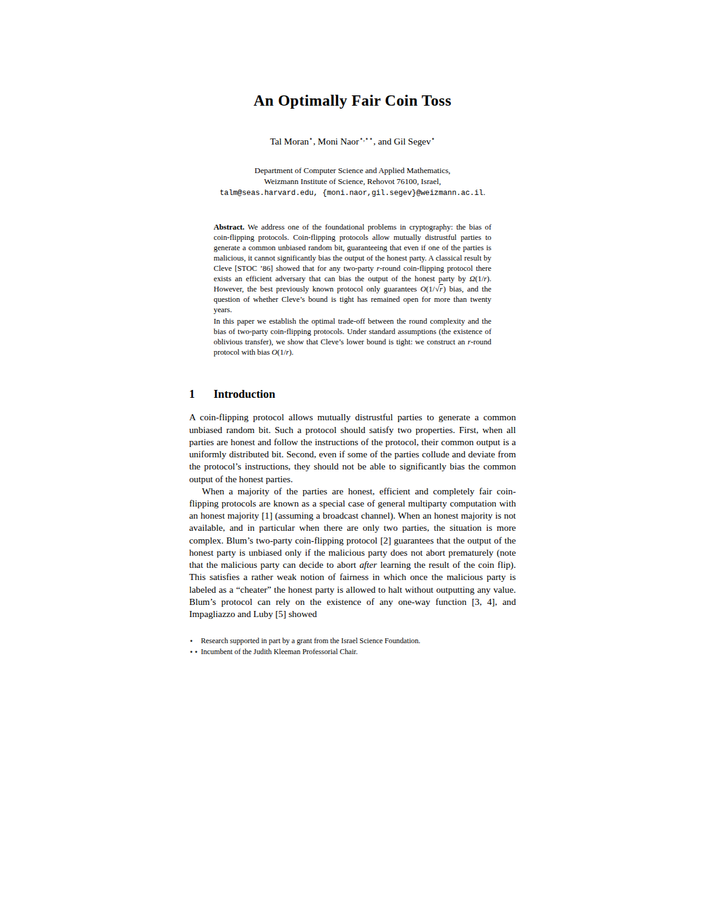An Optimally Fair Coin Toss
Tal Moran⋆, Moni Naor⋆,⋆⋆, and Gil Segev⋆
Department of Computer Science and Applied Mathematics,
Weizmann Institute of Science, Rehovot 76100, Israel,
talm@seas.harvard.edu, {moni.naor,gil.segev}@weizmann.ac.il.
Abstract. We address one of the foundational problems in cryptography: the bias of coin-flipping protocols. Coin-flipping protocols allow mutually distrustful parties to generate a common unbiased random bit, guaranteeing that even if one of the parties is malicious, it cannot significantly bias the output of the honest party. A classical result by Cleve [STOC ’86] showed that for any two-party r-round coin-flipping protocol there exists an efficient adversary that can bias the output of the honest party by Ω(1/r). However, the best previously known protocol only guarantees O(1/√r) bias, and the question of whether Cleve’s bound is tight has remained open for more than twenty years.
In this paper we establish the optimal trade-off between the round complexity and the bias of two-party coin-flipping protocols. Under standard assumptions (the existence of oblivious transfer), we show that Cleve’s lower bound is tight: we construct an r-round protocol with bias O(1/r).
1 Introduction
A coin-flipping protocol allows mutually distrustful parties to generate a common unbiased random bit. Such a protocol should satisfy two properties. First, when all parties are honest and follow the instructions of the protocol, their common output is a uniformly distributed bit. Second, even if some of the parties collude and deviate from the protocol’s instructions, they should not be able to significantly bias the common output of the honest parties.
When a majority of the parties are honest, efficient and completely fair coin-flipping protocols are known as a special case of general multiparty computation with an honest majority [1] (assuming a broadcast channel). When an honest majority is not available, and in particular when there are only two parties, the situation is more complex. Blum’s two-party coin-flipping protocol [2] guarantees that the output of the honest party is unbiased only if the malicious party does not abort prematurely (note that the malicious party can decide to abort after learning the result of the coin flip). This satisfies a rather weak notion of fairness in which once the malicious party is labeled as a “cheater” the honest party is allowed to halt without outputting any value. Blum’s protocol can rely on the existence of any one-way function [3, 4], and Impagliazzo and Luby [5] showed
⋆Research supported in part by a grant from the Israel Science Foundation.
⋆⋆Incumbent of the Judith Kleeman Professorial Chair.